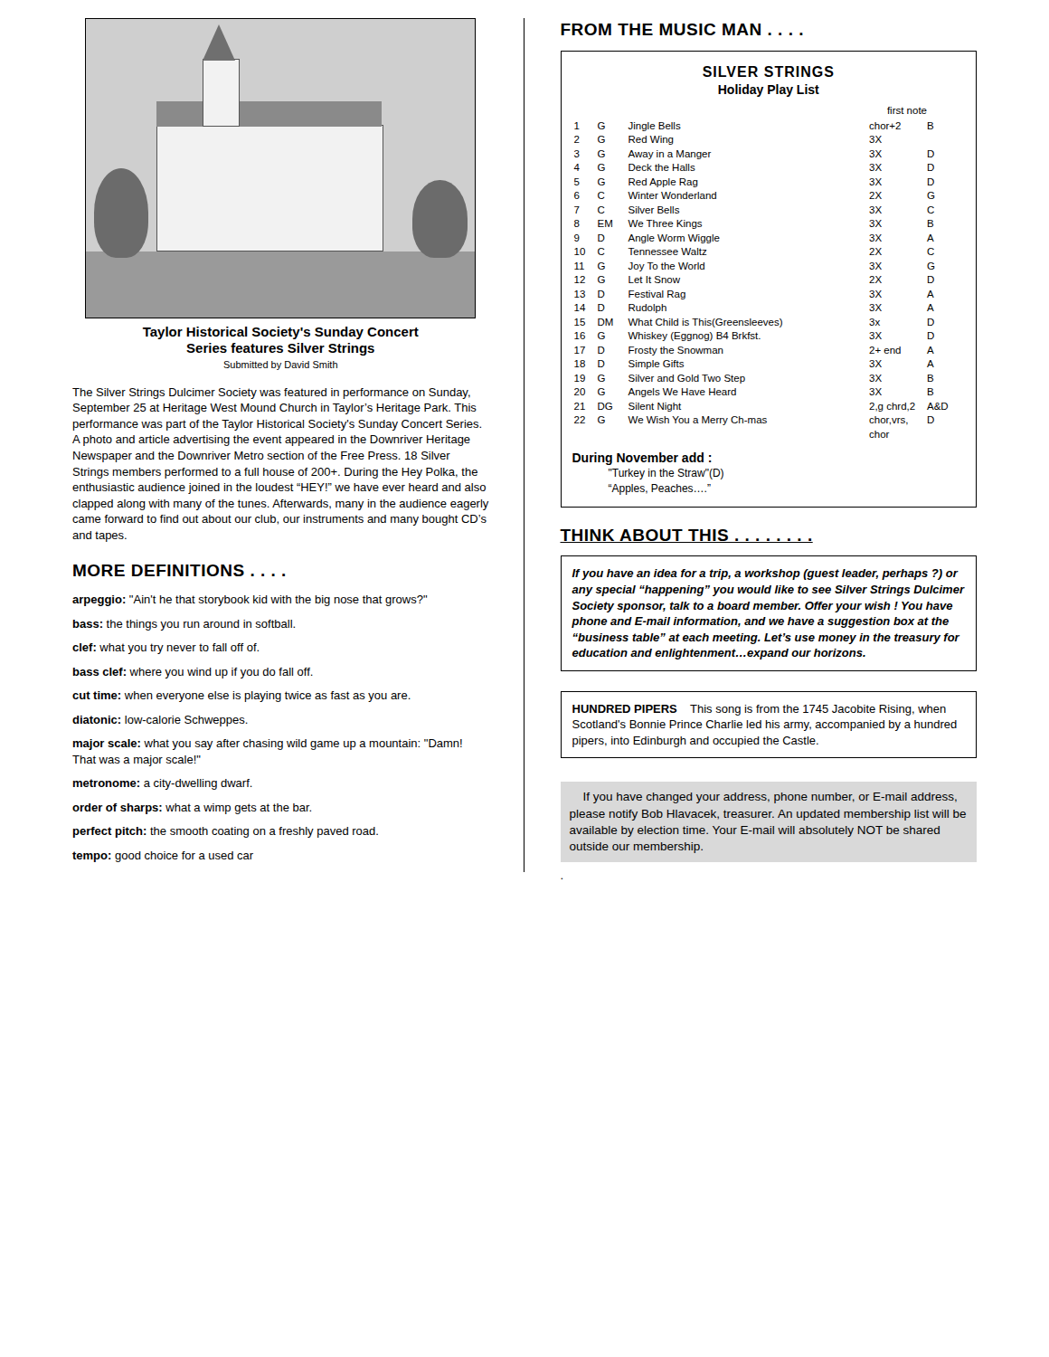Taylor Historical Society's Sunday Concert
Series features Silver Strings
Submitted by David Smith
The Silver Strings Dulcimer Society was featured in performance on Sunday, September 25 at Heritage West Mound Church in Taylor’s Heritage Park. This performance was part of the Taylor Historical Society's Sunday Concert Series. A photo and article advertising the event appeared in the Downriver Heritage Newspaper and the Downriver Metro section of the Free Press. 18 Silver Strings members performed to a full house of 200+. During the Hey Polka, the enthusiastic audience joined in the loudest “HEY!” we have ever heard and also clapped along with many of the tunes. Afterwards, many in the audience eagerly came forward to find out about our club, our instruments and many bought CD’s and tapes.
MORE DEFINITIONS . . . .
arpeggio: "Ain't he that storybook kid with the big nose that grows?"
bass: the things you run around in softball.
clef: what you try never to fall off of.
bass clef: where you wind up if you do fall off.
cut time: when everyone else is playing twice as fast as you are.
diatonic: low-calorie Schweppes.
major scale: what you say after chasing wild game up a mountain: "Damn! That was a major scale!"
metronome: a city-dwelling dwarf.
order of sharps: what a wimp gets at the bar.
perfect pitch: the smooth coating on a freshly paved road.
tempo: good choice for a used car
FROM THE MUSIC MAN . . . .
SILVER STRINGS
Holiday Play List
first note
| 1 | G | Jingle Bells | chor+2 | B |
| 2 | G | Red Wing | 3X | |
| 3 | G | Away in a Manger | 3X | D |
| 4 | G | Deck the Halls | 3X | D |
| 5 | G | Red Apple Rag | 3X | D |
| 6 | C | Winter Wonderland | 2X | G |
| 7 | C | Silver Bells | 3X | C |
| 8 | EM | We Three Kings | 3X | B |
| 9 | D | Angle Worm Wiggle | 3X | A |
| 10 | C | Tennessee Waltz | 2X | C |
| 11 | G | Joy To the World | 3X | G |
| 12 | G | Let It Snow | 2X | D |
| 13 | D | Festival Rag | 3X | A |
| 14 | D | Rudolph | 3X | A |
| 15 | DM | What Child is This(Greensleeves) | 3x | D |
| 16 | G | Whiskey (Eggnog) B4 Brkfst. | 3X | D |
| 17 | D | Frosty the Snowman | 2+ end | A |
| 18 | D | Simple Gifts | 3X | A |
| 19 | G | Silver and Gold Two Step | 3X | B |
| 20 | G | Angels We Have Heard | 3X | B |
| 21 | DG | Silent Night | 2,g chrd,2 | A&D |
| 22 | G | We Wish You a Merry Ch-mas | chor,vrs, chor | D |
During November add :
"Turkey in the Straw"(D)
“Apples, Peaches….”
THINK ABOUT THIS . . . . . . . .
If you have an idea for a trip, a workshop (guest leader, perhaps ?) or any special “happening” you would like to see Silver Strings Dulcimer Society sponsor, talk to a board member. Offer your wish ! You have phone and E-mail information, and we have a suggestion box at the “business table” at each meeting. Let’s use money in the treasury for education and enlightenment…expand our horizons.
HUNDRED PIPERS This song is from the 1745 Jacobite Rising, when Scotland's Bonnie Prince Charlie led his army, accompanied by a hundred pipers, into Edinburgh and occupied the Castle.
If you have changed your address, phone number, or E-mail address, please notify Bob Hlavacek, treasurer. An updated membership list will be available by election time. Your E-mail will absolutely NOT be shared outside our membership.
.